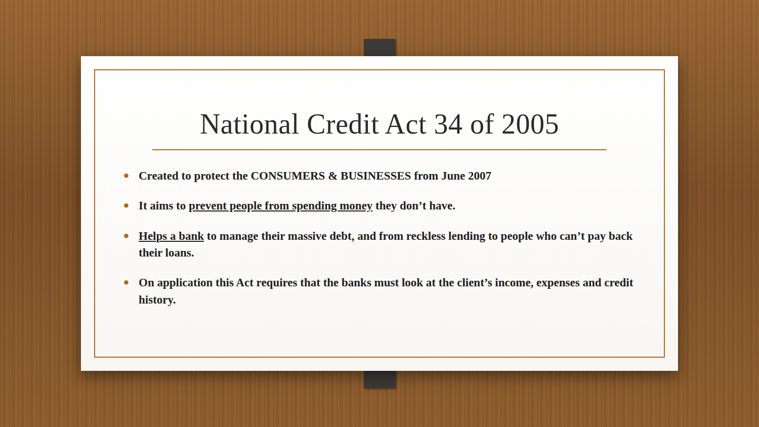National Credit Act 34 of 2005
Created to protect the CONSUMERS & BUSINESSES from June 2007
It aims to prevent people from spending money they don’t have.
Helps a bank to manage their massive debt, and from reckless lending to people who can’t pay back their loans.
On application this Act requires that the banks must look at the client’s income, expenses and credit history.